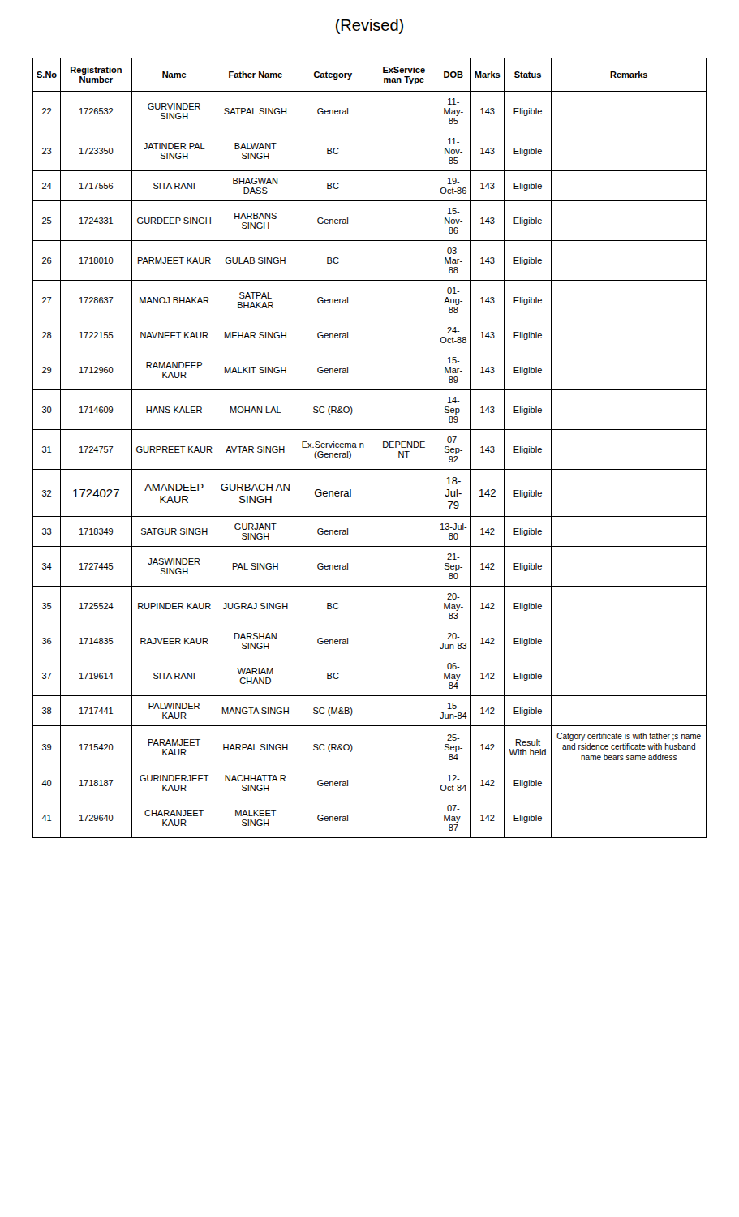(Revised)
| S.No | Registration Number | Name | Father Name | Category | ExService man Type | DOB | Marks | Status | Remarks |
| --- | --- | --- | --- | --- | --- | --- | --- | --- | --- |
| 22 | 1726532 | GURVINDER SINGH | SATPAL SINGH | General | | 11-May-85 | 143 | Eligible | |
| 23 | 1723350 | JATINDER PAL SINGH | BALWANT SINGH | BC | | 11-Nov-85 | 143 | Eligible | |
| 24 | 1717556 | SITA RANI | BHAGWAN DASS | BC | | 19-Oct-86 | 143 | Eligible | |
| 25 | 1724331 | GURDEEP SINGH | HARBANS SINGH | General | | 15-Nov-86 | 143 | Eligible | |
| 26 | 1718010 | PARMJEET KAUR | GULAB SINGH | BC | | 03-Mar-88 | 143 | Eligible | |
| 27 | 1728637 | MANOJ BHAKAR | SATPAL BHAKAR | General | | 01-Aug-88 | 143 | Eligible | |
| 28 | 1722155 | NAVNEET KAUR | MEHAR SINGH | General | | 24-Oct-88 | 143 | Eligible | |
| 29 | 1712960 | RAMANDEEP KAUR | MALKIT SINGH | General | | 15-Mar-89 | 143 | Eligible | |
| 30 | 1714609 | HANS KALER | MOHAN LAL | SC (R&O) | | 14-Sep-89 | 143 | Eligible | |
| 31 | 1724757 | GURPREET KAUR | AVTAR SINGH | Ex.Servicema n (General) | DEPENDE NT | 07-Sep-92 | 143 | Eligible | |
| 32 | 1724027 | AMANDEEP KAUR | GURBACH AN SINGH | General | | 18-Jul-79 | 142 | Eligible | |
| 33 | 1718349 | SATGUR SINGH | GURJANT SINGH | General | | 13-Jul-80 | 142 | Eligible | |
| 34 | 1727445 | JASWINDER SINGH | PAL SINGH | General | | 21-Sep-80 | 142 | Eligible | |
| 35 | 1725524 | RUPINDER KAUR | JUGRAJ SINGH | BC | | 20-May-83 | 142 | Eligible | |
| 36 | 1714835 | RAJVEER KAUR | DARSHAN SINGH | General | | 20-Jun-83 | 142 | Eligible | |
| 37 | 1719614 | SITA RANI | WARIAM CHAND | BC | | 06-May-84 | 142 | Eligible | |
| 38 | 1717441 | PALWINDER KAUR | MANGTA SINGH | SC (M&B) | | 15-Jun-84 | 142 | Eligible | |
| 39 | 1715420 | PARAMJEET KAUR | HARPAL SINGH | SC (R&O) | | 25-Sep-84 | 142 | Result With held | Catgory certificate is with father ;s name and rsidence certificate with husband name bears same address |
| 40 | 1718187 | GURINDERJEET KAUR | NACHHATTA R SINGH | General | | 12-Oct-84 | 142 | Eligible | |
| 41 | 1729640 | CHARANJEET KAUR | MALKEET SINGH | General | | 07-May-87 | 142 | Eligible | |